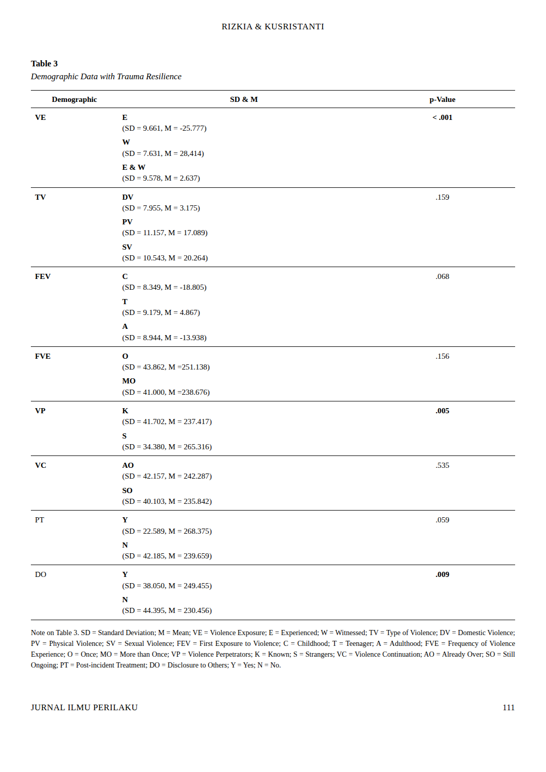RIZKIA & KUSRISTANTI
Table 3
Demographic Data with Trauma Resilience
| Demographic | SD & M | p-Value |
| --- | --- | --- |
| VE | E (SD = 9.661, M = -25.777) W (SD = 7.631, M = 28,414) E & W (SD = 9.578, M = 2.637) | < .001 |
| TV | DV (SD = 7.955, M = 3.175) PV (SD = 11.157, M = 17.089) SV (SD = 10.543, M = 20.264) | .159 |
| FEV | C (SD = 8.349, M = -18.805) T (SD = 9.179, M = 4.867) A (SD = 8.944, M = -13.938) | .068 |
| FVE | O (SD = 43.862, M =251.138) MO (SD = 41.000, M =238.676) | .156 |
| VP | K (SD = 41.702, M = 237.417) S (SD = 34.380, M = 265.316) | .005 |
| VC | AO (SD = 42.157, M = 242.287) SO (SD = 40.103, M = 235.842) | .535 |
| PT | Y (SD = 22.589, M = 268.375) N (SD = 42.185, M = 239.659) | .059 |
| DO | Y (SD = 38.050, M = 249.455) N (SD = 44.395, M = 230.456) | .009 |
Note on Table 3. SD = Standard Deviation; M = Mean; VE = Violence Exposure; E = Experienced; W = Witnessed; TV = Type of Violence; DV = Domestic Violence; PV = Physical Violence; SV = Sexual Violence; FEV = First Exposure to Violence; C = Childhood; T = Teenager; A = Adulthood; FVE = Frequency of Violence Experience; O = Once; MO = More than Once; VP = Violence Perpetrators; K = Known; S = Strangers; VC = Violence Continuation; AO = Already Over; SO = Still Ongoing; PT = Post-incident Treatment; DO = Disclosure to Others; Y = Yes; N = No.
JURNAL ILMU PERILAKU 111